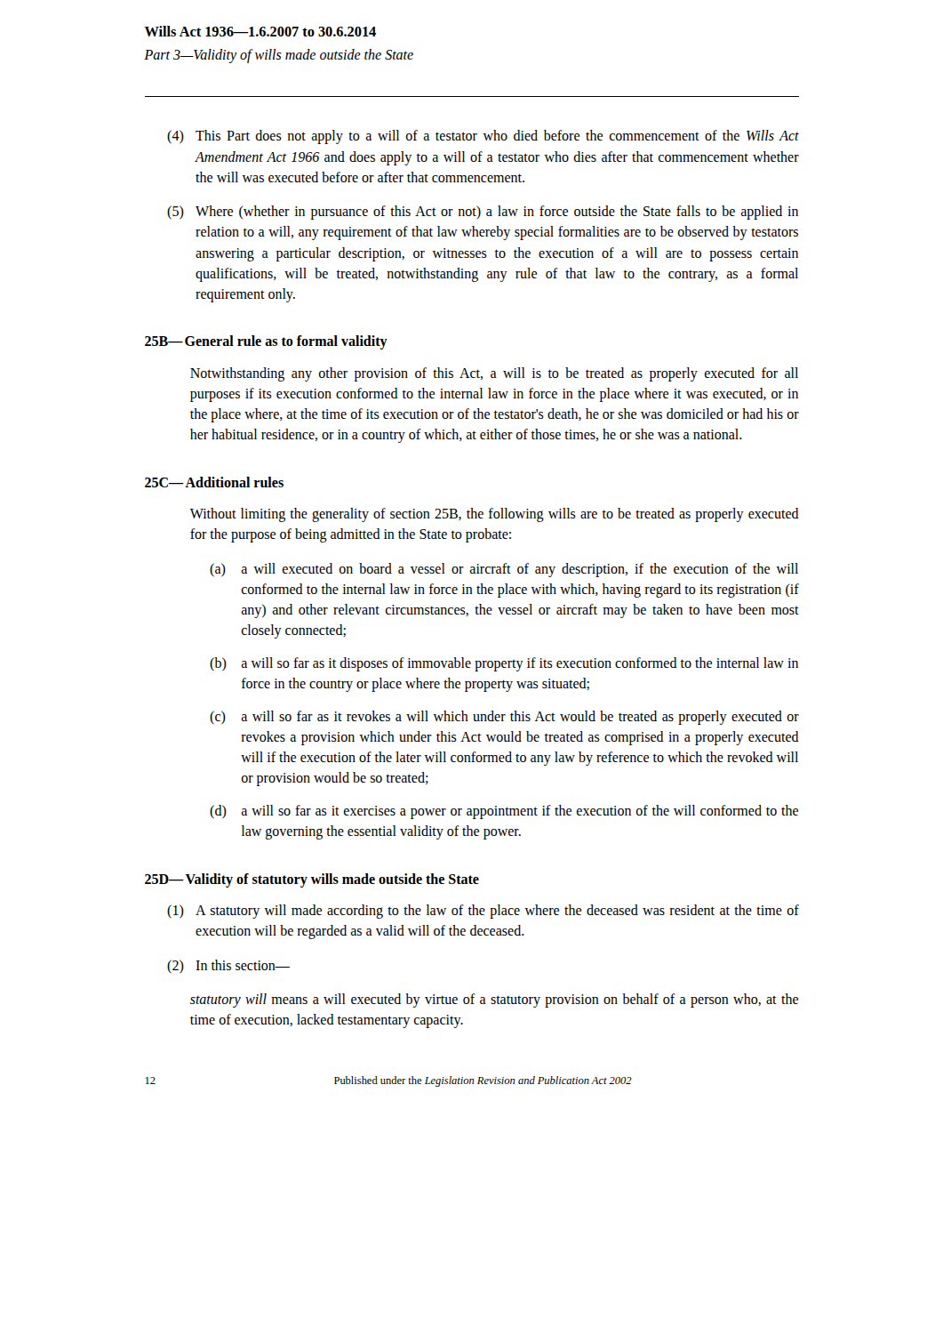Wills Act 1936—1.6.2007 to 30.6.2014
Part 3—Validity of wills made outside the State
(4)
This Part does not apply to a will of a testator who died before the commencement of the Wills Act Amendment Act 1966 and does apply to a will of a testator who dies after that commencement whether the will was executed before or after that commencement.
(5)
Where (whether in pursuance of this Act or not) a law in force outside the State falls to be applied in relation to a will, any requirement of that law whereby special formalities are to be observed by testators answering a particular description, or witnesses to the execution of a will are to possess certain qualifications, will be treated, notwithstanding any rule of that law to the contrary, as a formal requirement only.
25B—General rule as to formal validity
Notwithstanding any other provision of this Act, a will is to be treated as properly executed for all purposes if its execution conformed to the internal law in force in the place where it was executed, or in the place where, at the time of its execution or of the testator's death, he or she was domiciled or had his or her habitual residence, or in a country of which, at either of those times, he or she was a national.
25C—Additional rules
Without limiting the generality of section 25B, the following wills are to be treated as properly executed for the purpose of being admitted in the State to probate:
(a)
a will executed on board a vessel or aircraft of any description, if the execution of the will conformed to the internal law in force in the place with which, having regard to its registration (if any) and other relevant circumstances, the vessel or aircraft may be taken to have been most closely connected;
(b)
a will so far as it disposes of immovable property if its execution conformed to the internal law in force in the country or place where the property was situated;
(c)
a will so far as it revokes a will which under this Act would be treated as properly executed or revokes a provision which under this Act would be treated as comprised in a properly executed will if the execution of the later will conformed to any law by reference to which the revoked will or provision would be so treated;
(d)
a will so far as it exercises a power or appointment if the execution of the will conformed to the law governing the essential validity of the power.
25D—Validity of statutory wills made outside the State
(1)
A statutory will made according to the law of the place where the deceased was resident at the time of execution will be regarded as a valid will of the deceased.
(2)
In this section—
statutory will means a will executed by virtue of a statutory provision on behalf of a person who, at the time of execution, lacked testamentary capacity.
12 Published under the Legislation Revision and Publication Act 2002